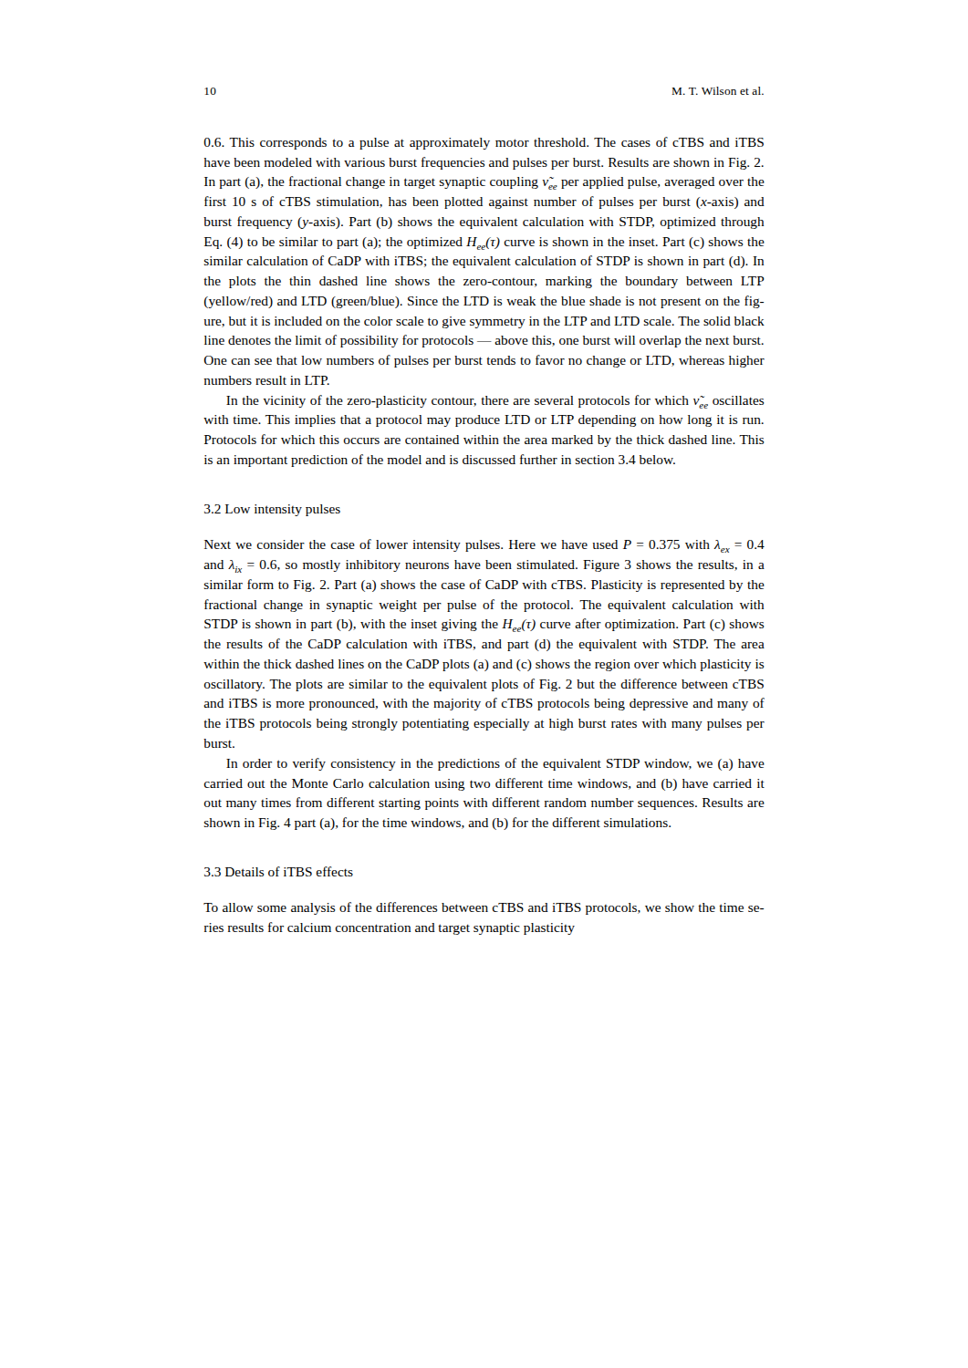10 M. T. Wilson et al.
0.6. This corresponds to a pulse at approximately motor threshold. The cases of cTBS and iTBS have been modeled with various burst frequencies and pulses per burst. Results are shown in Fig. 2. In part (a), the fractional change in target synaptic coupling ν̃ee per applied pulse, averaged over the first 10 s of cTBS stimulation, has been plotted against number of pulses per burst (x-axis) and burst frequency (y-axis). Part (b) shows the equivalent calculation with STDP, optimized through Eq. (4) to be similar to part (a); the optimized Hee(τ) curve is shown in the inset. Part (c) shows the similar calculation of CaDP with iTBS; the equivalent calculation of STDP is shown in part (d). In the plots the thin dashed line shows the zero-contour, marking the boundary between LTP (yellow/red) and LTD (green/blue). Since the LTD is weak the blue shade is not present on the figure, but it is included on the color scale to give symmetry in the LTP and LTD scale. The solid black line denotes the limit of possibility for protocols — above this, one burst will overlap the next burst. One can see that low numbers of pulses per burst tends to favor no change or LTD, whereas higher numbers result in LTP.
In the vicinity of the zero-plasticity contour, there are several protocols for which ν̃ee oscillates with time. This implies that a protocol may produce LTD or LTP depending on how long it is run. Protocols for which this occurs are contained within the area marked by the thick dashed line. This is an important prediction of the model and is discussed further in section 3.4 below.
3.2 Low intensity pulses
Next we consider the case of lower intensity pulses. Here we have used P = 0.375 with λex = 0.4 and λix = 0.6, so mostly inhibitory neurons have been stimulated. Figure 3 shows the results, in a similar form to Fig. 2. Part (a) shows the case of CaDP with cTBS. Plasticity is represented by the fractional change in synaptic weight per pulse of the protocol. The equivalent calculation with STDP is shown in part (b), with the inset giving the Hee(τ) curve after optimization. Part (c) shows the results of the CaDP calculation with iTBS, and part (d) the equivalent with STDP. The area within the thick dashed lines on the CaDP plots (a) and (c) shows the region over which plasticity is oscillatory. The plots are similar to the equivalent plots of Fig. 2 but the difference between cTBS and iTBS is more pronounced, with the majority of cTBS protocols being depressive and many of the iTBS protocols being strongly potentiating especially at high burst rates with many pulses per burst.
In order to verify consistency in the predictions of the equivalent STDP window, we (a) have carried out the Monte Carlo calculation using two different time windows, and (b) have carried it out many times from different starting points with different random number sequences. Results are shown in Fig. 4 part (a), for the time windows, and (b) for the different simulations.
3.3 Details of iTBS effects
To allow some analysis of the differences between cTBS and iTBS protocols, we show the time series results for calcium concentration and target synaptic plasticity